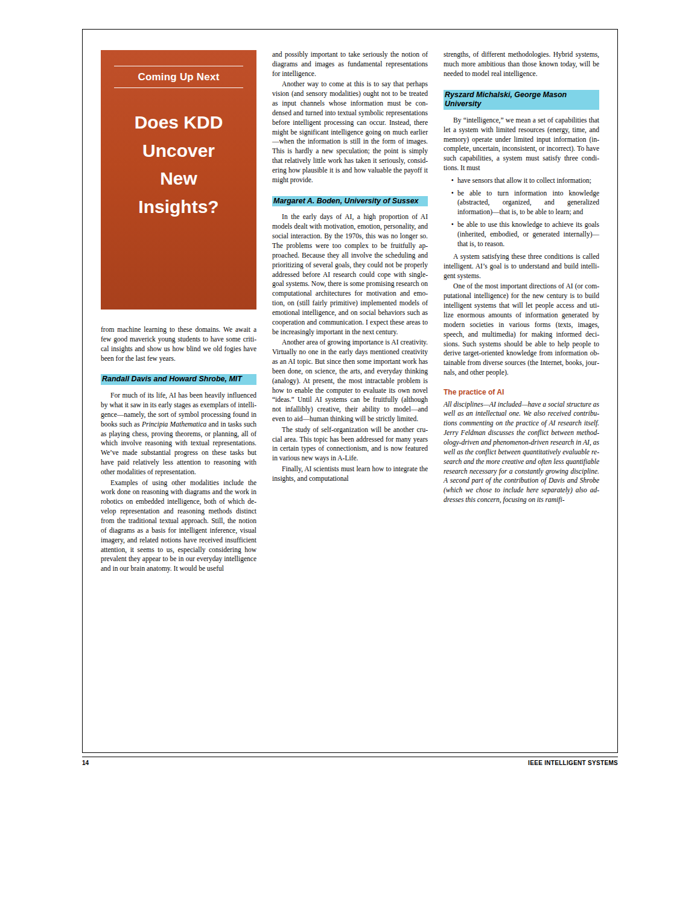Coming Up Next
Does KDD
Uncover
New
Insights?
from machine learning to these domains. We await a few good maverick young students to have some critical insights and show us how blind we old fogies have been for the last few years.
Randall Davis and Howard Shrobe, MIT
For much of its life, AI has been heavily influenced by what it saw in its early stages as exemplars of intelligence—namely, the sort of symbol processing found in books such as Principia Mathematica and in tasks such as playing chess, proving theorems, or planning, all of which involve reasoning with textual representations. We’ve made substantial progress on these tasks but have paid relatively less attention to reasoning with other modalities of representation.
Examples of using other modalities include the work done on reasoning with diagrams and the work in robotics on embedded intelligence, both of which develop representation and reasoning methods distinct from the traditional textual approach. Still, the notion of diagrams as a basis for intelligent inference, visual imagery, and related notions have received insufficient attention, it seems to us, especially considering how prevalent they appear to be in our everyday intelligence and in our brain anatomy. It would be useful
and possibly important to take seriously the notion of diagrams and images as fundamental representations for intelligence.
Another way to come at this is to say that perhaps vision (and sensory modalities) ought not to be treated as input channels whose information must be condensed and turned into textual symbolic representations before intelligent processing can occur. Instead, there might be significant intelligence going on much earlier—when the information is still in the form of images. This is hardly a new speculation; the point is simply that relatively little work has taken it seriously, considering how plausible it is and how valuable the payoff it might provide.
Margaret A. Boden, University of Sussex
In the early days of AI, a high proportion of AI models dealt with motivation, emotion, personality, and social interaction. By the 1970s, this was no longer so. The problems were too complex to be fruitfully approached. Because they all involve the scheduling and prioritizing of several goals, they could not be properly addressed before AI research could cope with single-goal systems. Now, there is some promising research on computational architectures for motivation and emotion, on (still fairly primitive) implemented models of emotional intelligence, and on social behaviors such as cooperation and communication. I expect these areas to be increasingly important in the next century.
Another area of growing importance is AI creativity. Virtually no one in the early days mentioned creativity as an AI topic. But since then some important work has been done, on science, the arts, and everyday thinking (analogy). At present, the most intractable problem is how to enable the computer to evaluate its own novel “ideas.” Until AI systems can be fruitfully (although not infallibly) creative, their ability to model—and even to aid—human thinking will be strictly limited.
The study of self-organization will be another crucial area. This topic has been addressed for many years in certain types of connectionism, and is now featured in various new ways in A-Life.
Finally, AI scientists must learn how to integrate the insights, and computational
strengths, of different methodologies. Hybrid systems, much more ambitious than those known today, will be needed to model real intelligence.
Ryszard Michalski, George Mason University
By “intelligence,” we mean a set of capabilities that let a system with limited resources (energy, time, and memory) operate under limited input information (incomplete, uncertain, inconsistent, or incorrect). To have such capabilities, a system must satisfy three conditions. It must
have sensors that allow it to collect information;
be able to turn information into knowledge (abstracted, organized, and generalized information)—that is, to be able to learn; and
be able to use this knowledge to achieve its goals (inherited, embodied, or generated internally)—that is, to reason.
A system satisfying these three conditions is called intelligent. AI’s goal is to understand and build intelligent systems.
One of the most important directions of AI (or computational intelligence) for the new century is to build intelligent systems that will let people access and utilize enormous amounts of information generated by modern societies in various forms (texts, images, speech, and multimedia) for making informed decisions. Such systems should be able to help people to derive target-oriented knowledge from information obtainable from diverse sources (the Internet, books, journals, and other people).
The practice of AI
All disciplines—AI included—have a social structure as well as an intellectual one. We also received contributions commenting on the practice of AI research itself. Jerry Feldman discusses the conflict between methodology-driven and phenomenon-driven research in AI, as well as the conflict between quantitatively evaluable research and the more creative and often less quantifiable research necessary for a constantly growing discipline. A second part of the contribution of Davis and Shrobe (which we chose to include here separately) also addresses this concern, focusing on its ramifi-
14
IEEE INTELLIGENT SYSTEMS